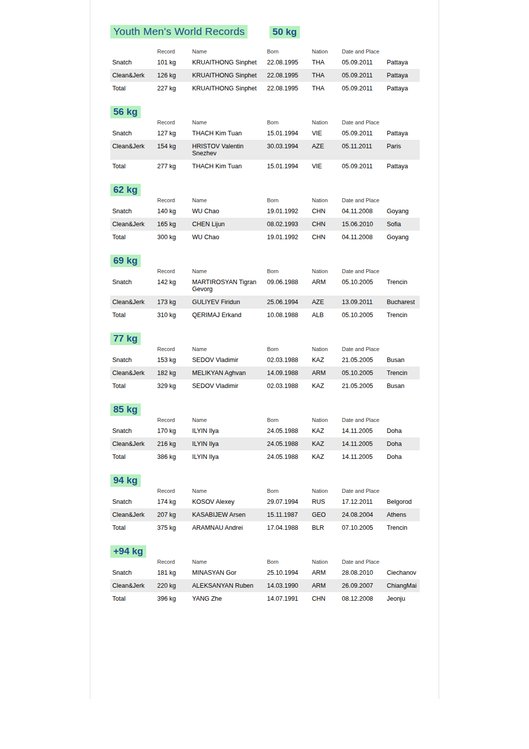Youth Men's World Records
50 kg
| | Record | Name | Born | Nation | Date and Place | |
| --- | --- | --- | --- | --- | --- | --- |
| Snatch | 101 kg | KRUAITHONG Sinphet | 22.08.1995 | THA | 05.09.2011 | Pattaya |
| Clean&Jerk | 126 kg | KRUAITHONG Sinphet | 22.08.1995 | THA | 05.09.2011 | Pattaya |
| Total | 227 kg | KRUAITHONG Sinphet | 22.08.1995 | THA | 05.09.2011 | Pattaya |
56 kg
| | Record | Name | Born | Nation | Date and Place | |
| --- | --- | --- | --- | --- | --- | --- |
| Snatch | 127 kg | THACH Kim Tuan | 15.01.1994 | VIE | 05.09.2011 | Pattaya |
| Clean&Jerk | 154 kg | HRISTOV Valentin Snezhev | 30.03.1994 | AZE | 05.11.2011 | Paris |
| Total | 277 kg | THACH Kim Tuan | 15.01.1994 | VIE | 05.09.2011 | Pattaya |
62 kg
| | Record | Name | Born | Nation | Date and Place | |
| --- | --- | --- | --- | --- | --- | --- |
| Snatch | 140 kg | WU Chao | 19.01.1992 | CHN | 04.11.2008 | Goyang |
| Clean&Jerk | 165 kg | CHEN Lijun | 08.02.1993 | CHN | 15.06.2010 | Sofia |
| Total | 300 kg | WU Chao | 19.01.1992 | CHN | 04.11.2008 | Goyang |
69 kg
| | Record | Name | Born | Nation | Date and Place | |
| --- | --- | --- | --- | --- | --- | --- |
| Snatch | 142 kg | MARTIROSYAN Tigran Gevorg | 09.06.1988 | ARM | 05.10.2005 | Trencin |
| Clean&Jerk | 173 kg | GULIYEV Firidun | 25.06.1994 | AZE | 13.09.2011 | Bucharest |
| Total | 310 kg | QERIMAJ Erkand | 10.08.1988 | ALB | 05.10.2005 | Trencin |
77 kg
| | Record | Name | Born | Nation | Date and Place | |
| --- | --- | --- | --- | --- | --- | --- |
| Snatch | 153 kg | SEDOV Vladimir | 02.03.1988 | KAZ | 21.05.2005 | Busan |
| Clean&Jerk | 182 kg | MELIKYAN Aghvan | 14.09.1988 | ARM | 05.10.2005 | Trencin |
| Total | 329 kg | SEDOV Vladimir | 02.03.1988 | KAZ | 21.05.2005 | Busan |
85 kg
| | Record | Name | Born | Nation | Date and Place | |
| --- | --- | --- | --- | --- | --- | --- |
| Snatch | 170 kg | ILYIN Ilya | 24.05.1988 | KAZ | 14.11.2005 | Doha |
| Clean&Jerk | 216 kg | ILYIN Ilya | 24.05.1988 | KAZ | 14.11.2005 | Doha |
| Total | 386 kg | ILYIN Ilya | 24.05.1988 | KAZ | 14.11.2005 | Doha |
94 kg
| | Record | Name | Born | Nation | Date and Place | |
| --- | --- | --- | --- | --- | --- | --- |
| Snatch | 174 kg | KOSOV Alexey | 29.07.1994 | RUS | 17.12.2011 | Belgorod |
| Clean&Jerk | 207 kg | KASABIJEW Arsen | 15.11.1987 | GEO | 24.08.2004 | Athens |
| Total | 375 kg | ARAMNAU Andrei | 17.04.1988 | BLR | 07.10.2005 | Trencin |
+94 kg
| | Record | Name | Born | Nation | Date and Place | |
| --- | --- | --- | --- | --- | --- | --- |
| Snatch | 181 kg | MINASYAN Gor | 25.10.1994 | ARM | 28.08.2010 | Ciechanov |
| Clean&Jerk | 220 kg | ALEKSANYAN Ruben | 14.03.1990 | ARM | 26.09.2007 | ChiangMai |
| Total | 396 kg | YANG Zhe | 14.07.1991 | CHN | 08.12.2008 | Jeonju |